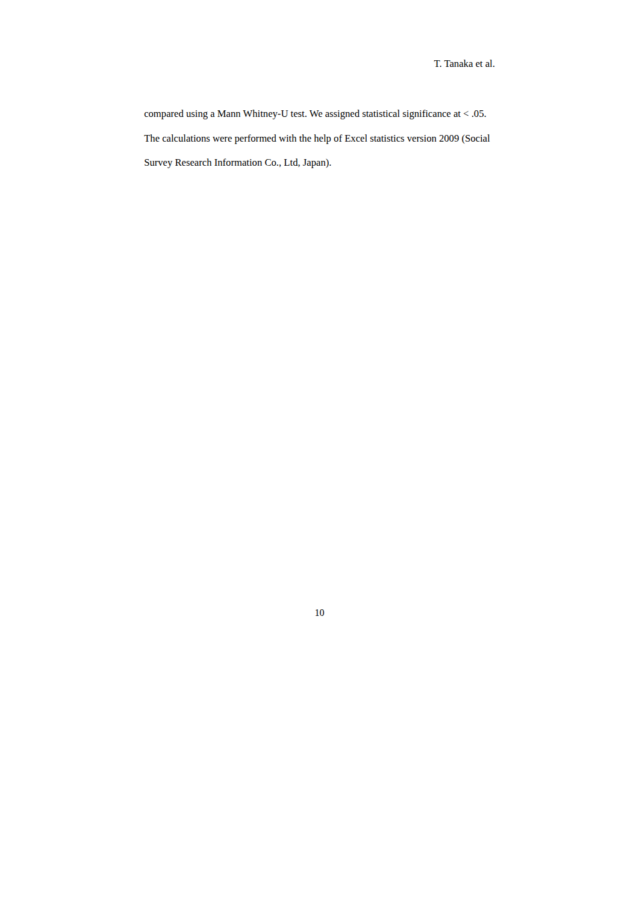T. Tanaka et al.
compared using a Mann Whitney-U test. We assigned statistical significance at < .05. The calculations were performed with the help of Excel statistics version 2009 (Social Survey Research Information Co., Ltd, Japan).
10